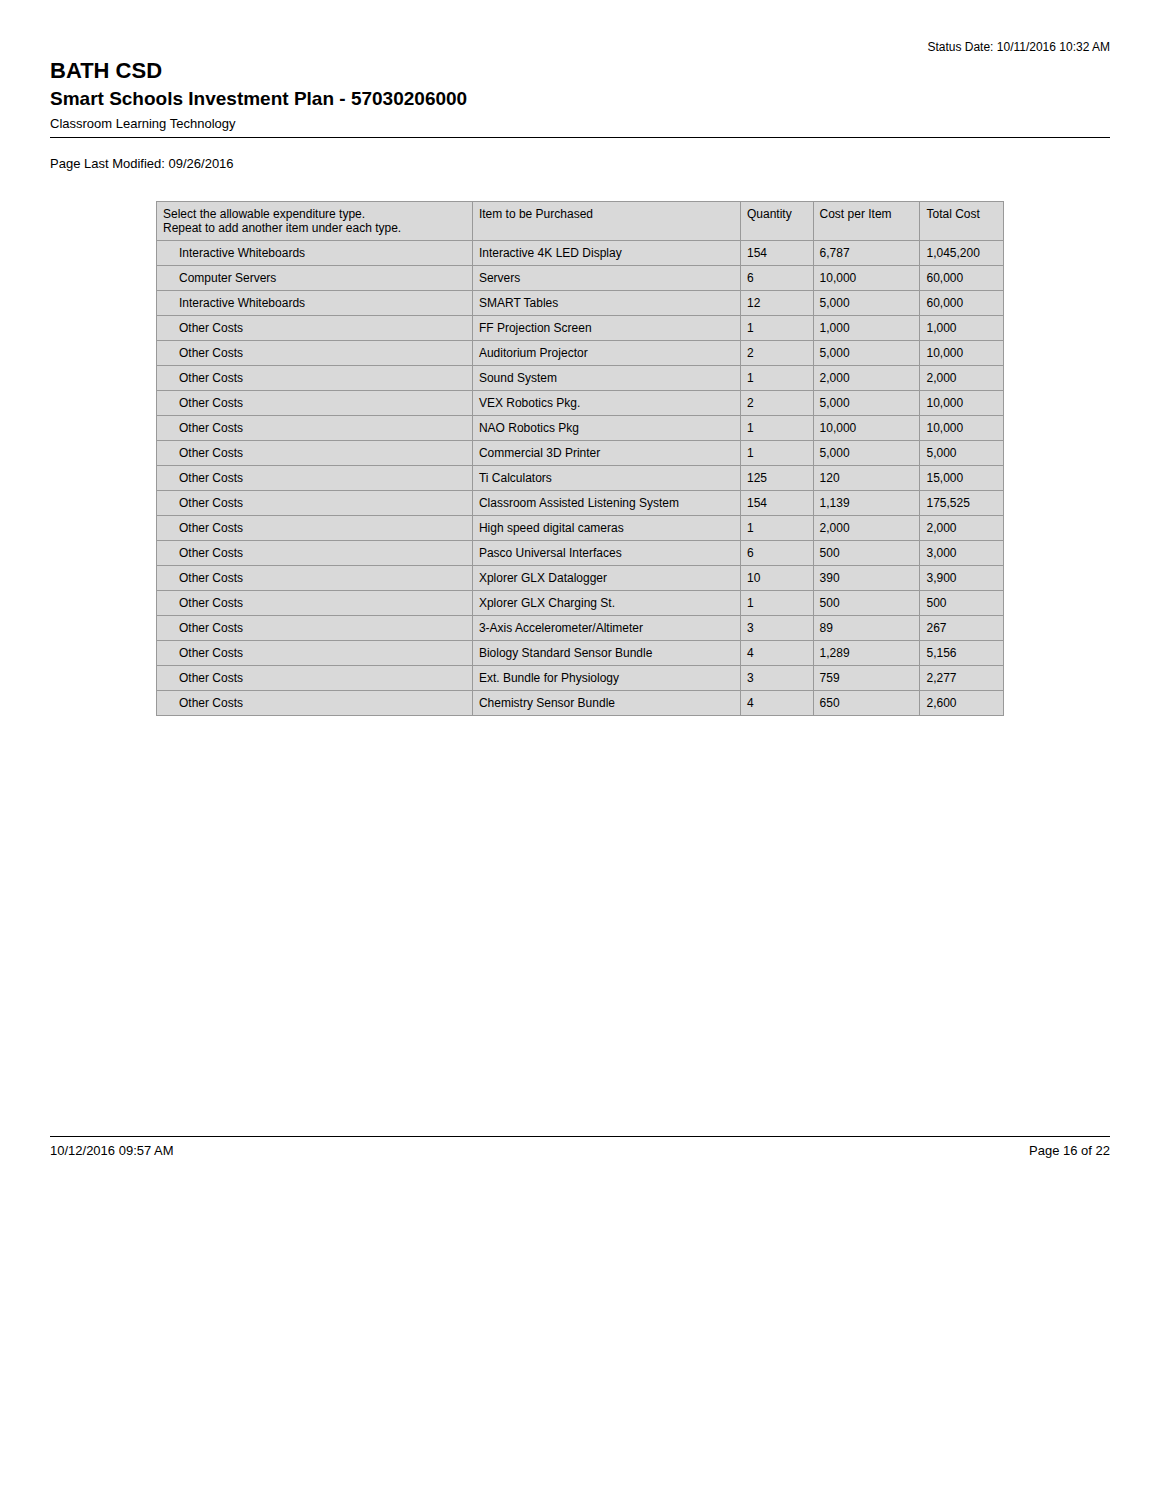Status Date: 10/11/2016 10:32 AM
BATH CSD
Smart Schools Investment Plan - 57030206000
Classroom Learning Technology
Page Last Modified: 09/26/2016
| Select the allowable expenditure type. Repeat to add another item under each type. | Item to be Purchased | Quantity | Cost per Item | Total Cost |
| --- | --- | --- | --- | --- |
| Interactive Whiteboards | Interactive 4K LED Display | 154 | 6,787 | 1,045,200 |
| Computer Servers | Servers | 6 | 10,000 | 60,000 |
| Interactive Whiteboards | SMART Tables | 12 | 5,000 | 60,000 |
| Other Costs | FF Projection Screen | 1 | 1,000 | 1,000 |
| Other Costs | Auditorium Projector | 2 | 5,000 | 10,000 |
| Other Costs | Sound System | 1 | 2,000 | 2,000 |
| Other Costs | VEX Robotics Pkg. | 2 | 5,000 | 10,000 |
| Other Costs | NAO Robotics Pkg | 1 | 10,000 | 10,000 |
| Other Costs | Commercial 3D Printer | 1 | 5,000 | 5,000 |
| Other Costs | Ti Calculators | 125 | 120 | 15,000 |
| Other Costs | Classroom Assisted Listening System | 154 | 1,139 | 175,525 |
| Other Costs | High speed digital cameras | 1 | 2,000 | 2,000 |
| Other Costs | Pasco Universal Interfaces | 6 | 500 | 3,000 |
| Other Costs | Xplorer GLX Datalogger | 10 | 390 | 3,900 |
| Other Costs | Xplorer GLX Charging St. | 1 | 500 | 500 |
| Other Costs | 3-Axis Accelerometer/Altimeter | 3 | 89 | 267 |
| Other Costs | Biology Standard Sensor Bundle | 4 | 1,289 | 5,156 |
| Other Costs | Ext. Bundle for Physiology | 3 | 759 | 2,277 |
| Other Costs | Chemistry Sensor Bundle | 4 | 650 | 2,600 |
10/12/2016 09:57 AM Page 16 of 22